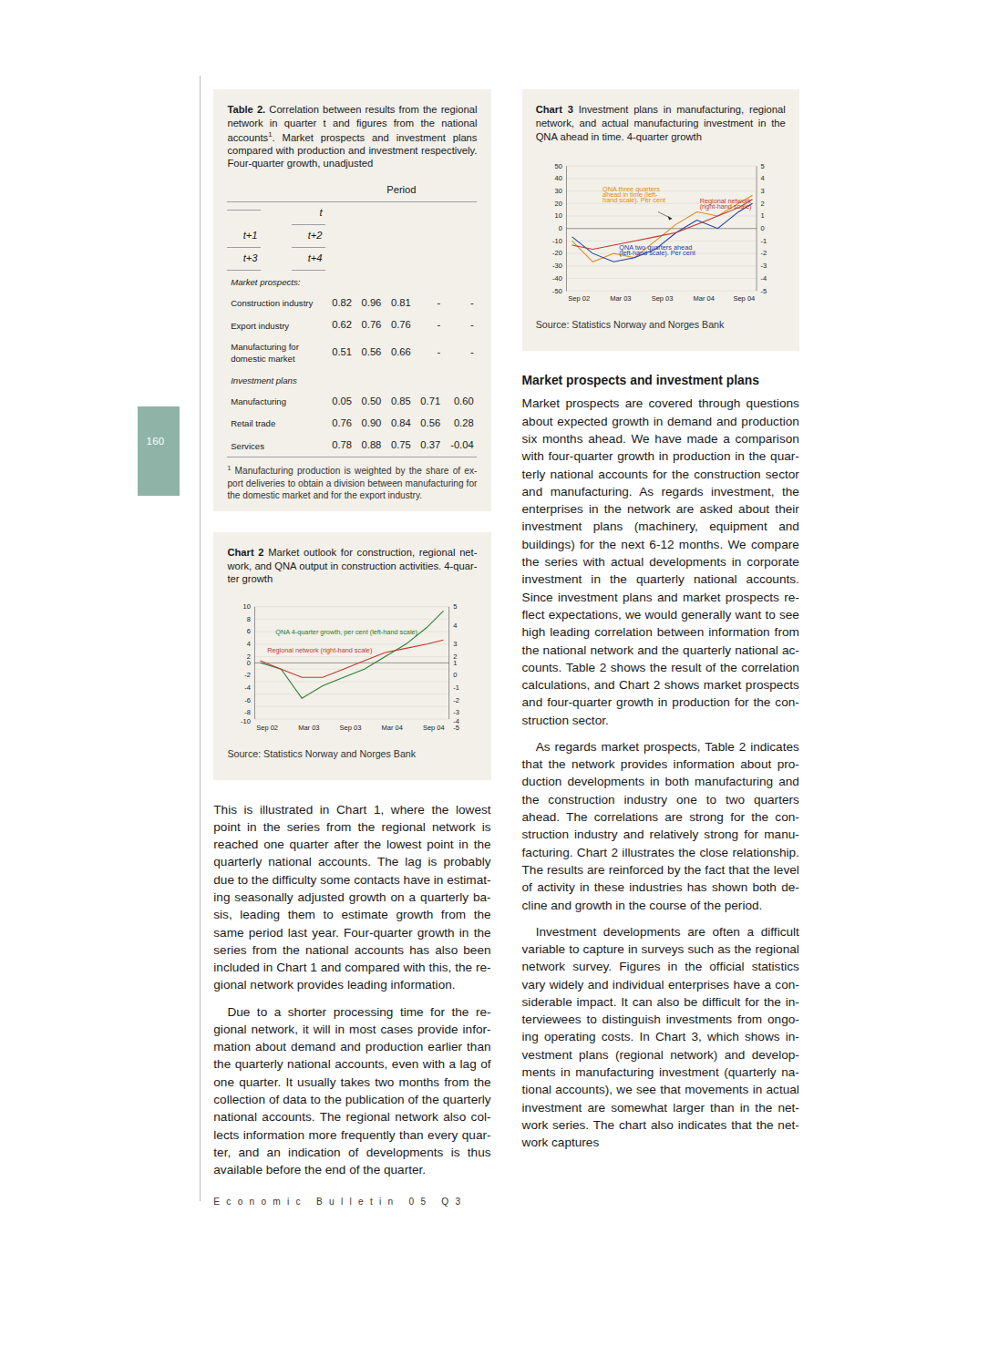160
Table 2. Correlation between results from the regional network in quarter t and figures from the national accounts1. Market prospects and investment plans compared with production and investment respectively. Four-quarter growth, unadjusted
| | Period |
| --- | --- |
| | t | t+1 | t+2 | t+3 | t+4 |
| Market prospects: |
| Construction industry | 0.82 | 0.96 | 0.81 | - | - |
| Export industry | 0.62 | 0.76 | 0.76 | - | - |
| Manufacturing for domestic market | 0.51 | 0.56 | 0.66 | - | - |
| Investment plans |
| Manufacturing | 0.05 | 0.50 | 0.85 | 0.71 | 0.60 |
| Retail trade | 0.76 | 0.90 | 0.84 | 0.56 | 0.28 |
| Services | 0.78 | 0.88 | 0.75 | 0.37 | -0.04 |
1 Manufacturing production is weighted by the share of export deliveries to obtain a division between manufacturing for the domestic market and for the export industry.
Chart 2 Market outlook for construction, regional network, and QNA output in construction activities. 4-quarter growth
10 8 6 4 2 0 -2 -4 -6 -8 -10 5 4 3 2 1 0 -1 -2 -3 -4 -5 Sep 02 Mar 03 Sep 03 Mar 04 Sep 04 QNA 4-quarter growth, per cent (left-hand scale) Regional network (right-hand scale)
Source: Statistics Norway and Norges Bank
This is illustrated in Chart 1, where the lowest point in the series from the regional network is reached one quarter after the lowest point in the quarterly national accounts. The lag is probably due to the difficulty some contacts have in estimating seasonally adjusted growth on a quarterly basis, leading them to estimate growth from the same period last year. Four-quarter growth in the series from the national accounts has also been included in Chart 1 and compared with this, the regional network provides leading information.
Due to a shorter processing time for the regional network, it will in most cases provide information about demand and production earlier than the quarterly national accounts, even with a lag of one quarter. It usually takes two months from the collection of data to the publication of the quarterly national accounts. The regional network also collects information more frequently than every quarter, and an indication of developments is thus available before the end of the quarter.
Chart 3 Investment plans in manufacturing, regional network, and actual manufacturing investment in the QNA ahead in time. 4-quarter growth
50 40 30 20 10 0 -10 -20 -30 -40 -50 5 4 3 2 1 0 -1 -2 -3 -4 -5 Sep 02 Mar 03 Sep 03 Mar 04 Sep 04 QNA three quarters ahead in time (left- hand scale). Per cent Regional network (right-hand scale) QNA two quarters ahead (left-hand scale). Per cent
Source: Statistics Norway and Norges Bank
Market prospects and investment plans
Market prospects are covered through questions about expected growth in demand and production six months ahead. We have made a comparison with four-quarter growth in production in the quarterly national accounts for the construction sector and manufacturing. As regards investment, the enterprises in the network are asked about their investment plans (machinery, equipment and buildings) for the next 6-12 months. We compare the series with actual developments in corporate investment in the quarterly national accounts. Since investment plans and market prospects reflect expectations, we would generally want to see high leading correlation between information from the national network and the quarterly national accounts. Table 2 shows the result of the correlation calculations, and Chart 2 shows market prospects and four-quarter growth in production for the construction sector.
As regards market prospects, Table 2 indicates that the network provides information about production developments in both manufacturing and the construction industry one to two quarters ahead. The correlations are strong for the construction industry and relatively strong for manufacturing. Chart 2 illustrates the close relationship. The results are reinforced by the fact that the level of activity in these industries has shown both decline and growth in the course of the period.
Investment developments are often a difficult variable to capture in surveys such as the regional network survey. Figures in the official statistics vary widely and individual enterprises have a considerable impact. It can also be difficult for the interviewees to distinguish investments from ongoing operating costs. In Chart 3, which shows investment plans (regional network) and developments in manufacturing investment (quarterly national accounts), we see that movements in actual investment are somewhat larger than in the network series. The chart also indicates that the network captures
E c o n o m i c B u l l e t i n 0 5 Q 3